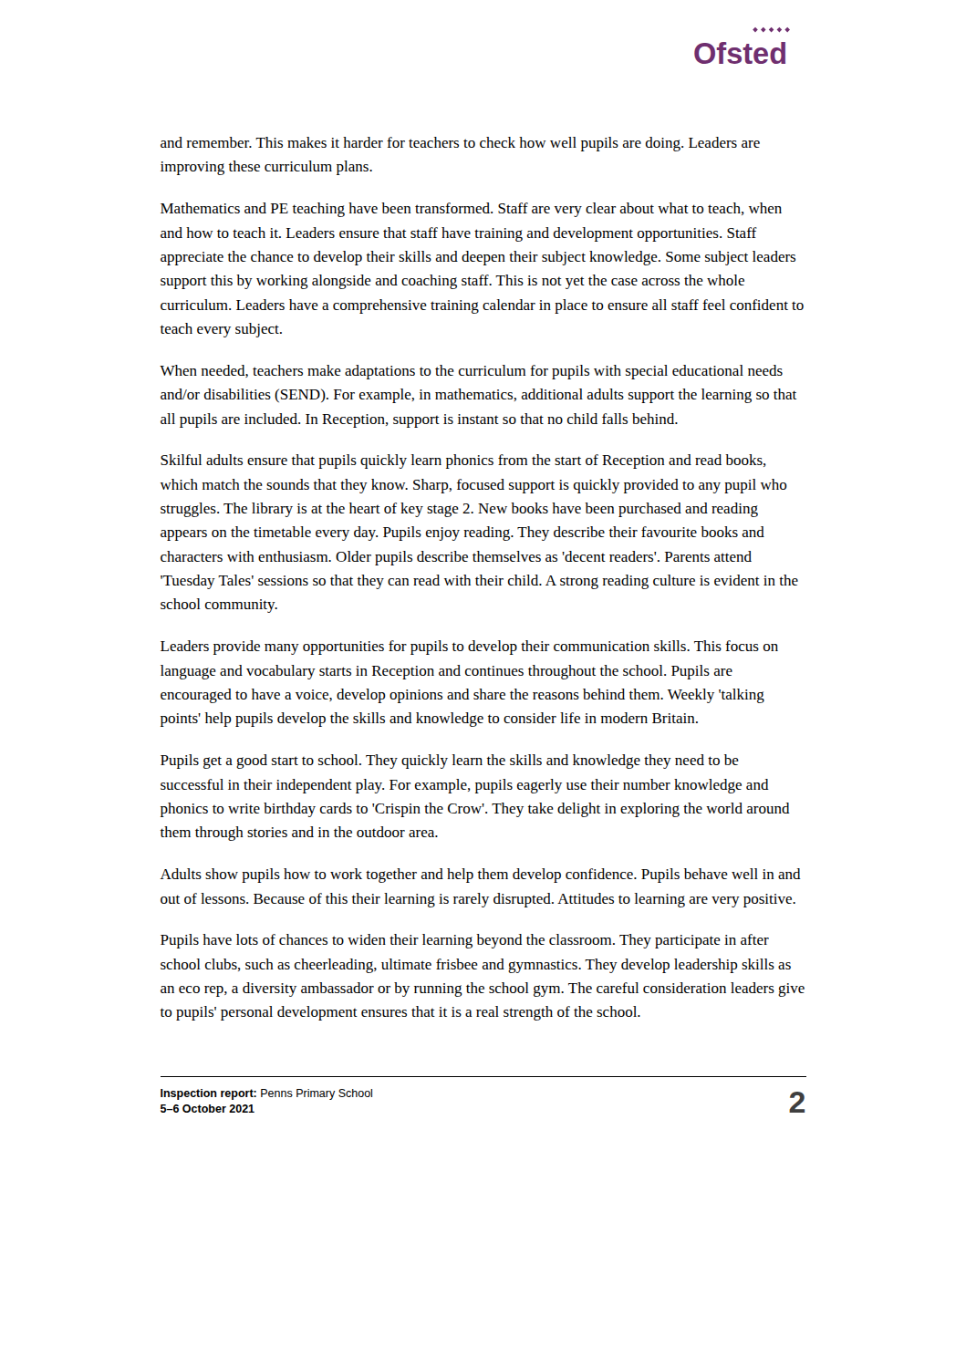Ofsted
and remember. This makes it harder for teachers to check how well pupils are doing. Leaders are improving these curriculum plans.
Mathematics and PE teaching have been transformed. Staff are very clear about what to teach, when and how to teach it. Leaders ensure that staff have training and development opportunities. Staff appreciate the chance to develop their skills and deepen their subject knowledge. Some subject leaders support this by working alongside and coaching staff. This is not yet the case across the whole curriculum. Leaders have a comprehensive training calendar in place to ensure all staff feel confident to teach every subject.
When needed, teachers make adaptations to the curriculum for pupils with special educational needs and/or disabilities (SEND). For example, in mathematics, additional adults support the learning so that all pupils are included. In Reception, support is instant so that no child falls behind.
Skilful adults ensure that pupils quickly learn phonics from the start of Reception and read books, which match the sounds that they know. Sharp, focused support is quickly provided to any pupil who struggles. The library is at the heart of key stage 2. New books have been purchased and reading appears on the timetable every day. Pupils enjoy reading. They describe their favourite books and characters with enthusiasm. Older pupils describe themselves as 'decent readers'. Parents attend 'Tuesday Tales' sessions so that they can read with their child. A strong reading culture is evident in the school community.
Leaders provide many opportunities for pupils to develop their communication skills. This focus on language and vocabulary starts in Reception and continues throughout the school. Pupils are encouraged to have a voice, develop opinions and share the reasons behind them. Weekly 'talking points' help pupils develop the skills and knowledge to consider life in modern Britain.
Pupils get a good start to school. They quickly learn the skills and knowledge they need to be successful in their independent play. For example, pupils eagerly use their number knowledge and phonics to write birthday cards to 'Crispin the Crow'. They take delight in exploring the world around them through stories and in the outdoor area.
Adults show pupils how to work together and help them develop confidence. Pupils behave well in and out of lessons. Because of this their learning is rarely disrupted. Attitudes to learning are very positive.
Pupils have lots of chances to widen their learning beyond the classroom. They participate in after school clubs, such as cheerleading, ultimate frisbee and gymnastics. They develop leadership skills as an eco rep, a diversity ambassador or by running the school gym. The careful consideration leaders give to pupils' personal development ensures that it is a real strength of the school.
Inspection report: Penns Primary School
5–6 October 2021
2